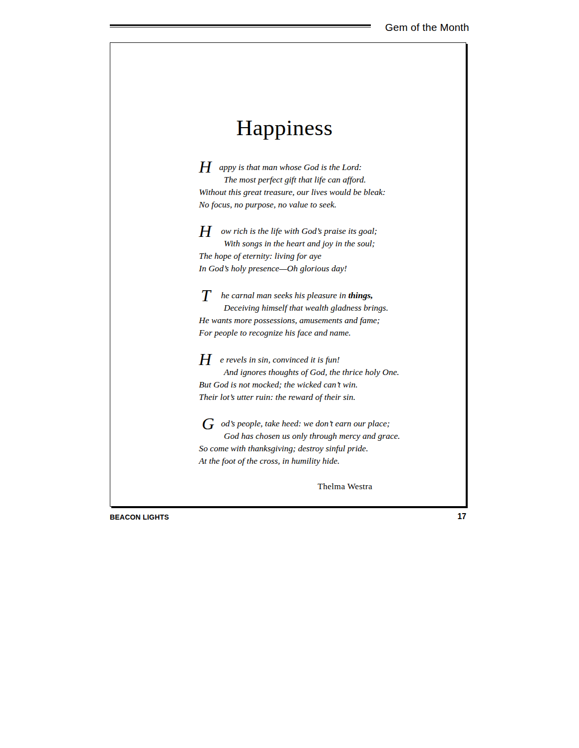Gem of the Month
Happiness
H
appy is that man whose God is the Lord:
The most perfect gift that life can afford.
Without this great treasure, our lives would be bleak:
No focus, no purpose, no value to seek.
H
ow rich is the life with God’s praise its goal;
With songs in the heart and joy in the soul;
The hope of eternity: living for aye
In God’s holy presence—Oh glorious day!
T
he carnal man seeks his pleasure in things,
Deceiving himself that wealth gladness brings.
He wants more possessions, amusements and fame;
For people to recognize his face and name.
H
e revels in sin, convinced it is fun!
And ignores thoughts of God, the thrice holy One.
But God is not mocked; the wicked can’t win.
Their lot’s utter ruin: the reward of their sin.
G
od’s people, take heed: we don’t earn our place;
God has chosen us only through mercy and grace.
So come with thanksgiving; destroy sinful pride.
At the foot of the cross, in humility hide.
Thelma Westra
BEACON LIGHTS
17